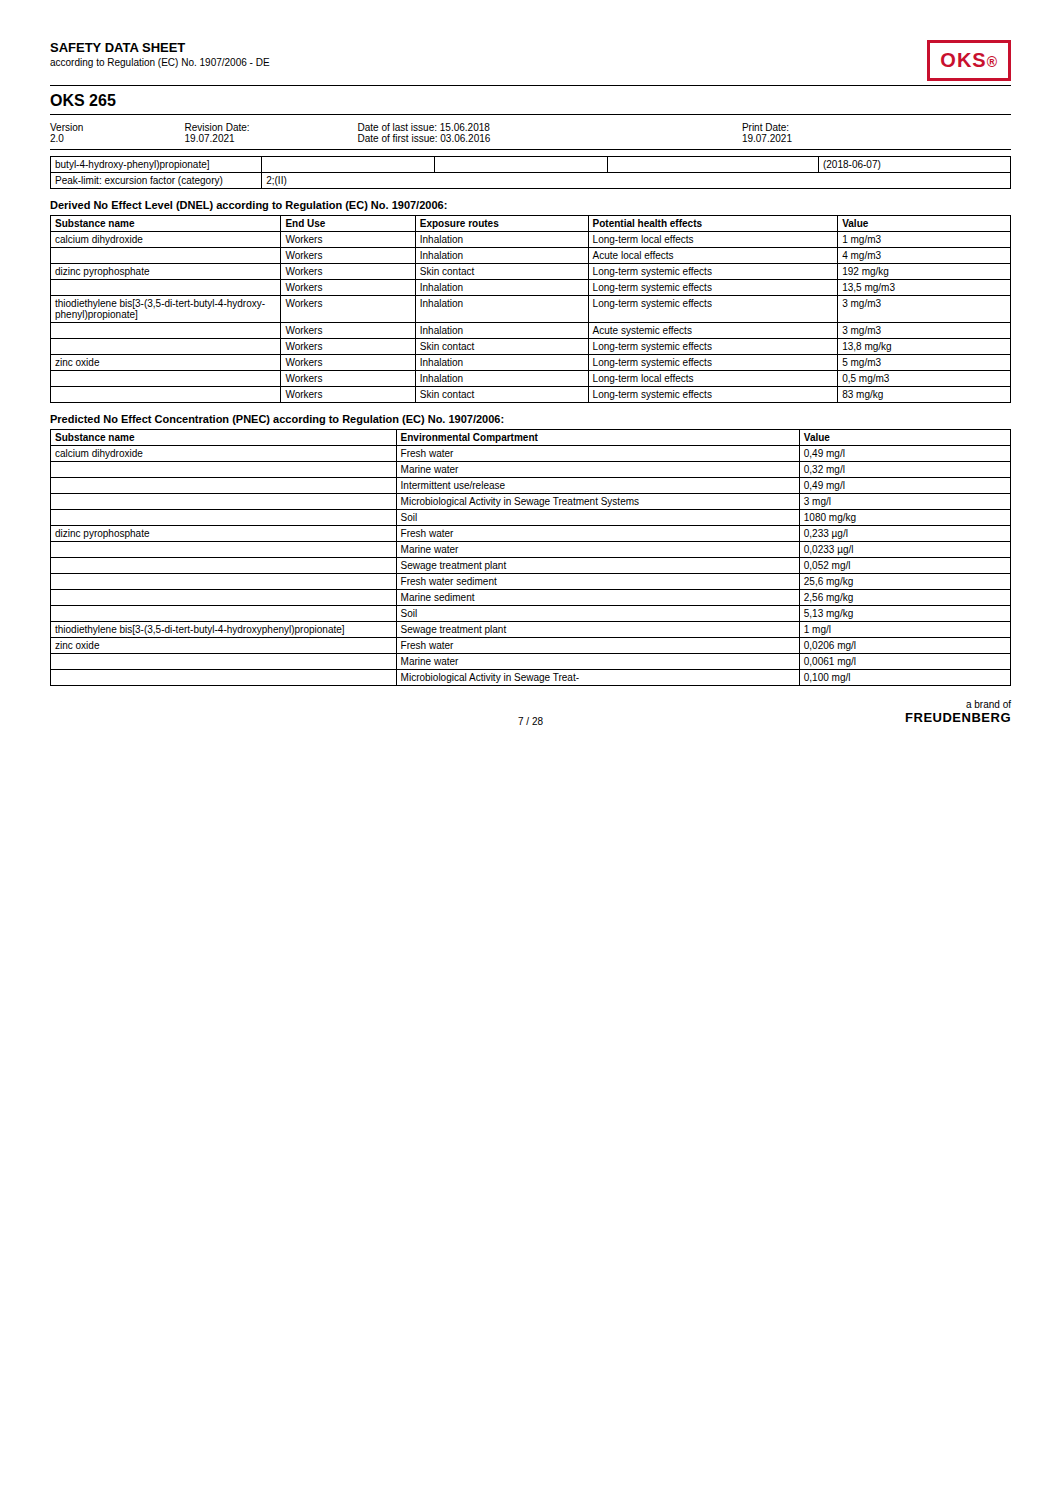OKS®
SAFETY DATA SHEET
according to Regulation (EC) No. 1907/2006 - DE
OKS 265
| Version 2.0 | Revision Date: 19.07.2021 | Date of last issue: 15.06.2018 Date of first issue: 03.06.2016 | Print Date: 19.07.2021 |
| butyl-4-hydroxy-phenyl)propionate] | | | | (2018-06-07) |
| Peak-limit: excursion factor (category) | 2;(II) |
Derived No Effect Level (DNEL) according to Regulation (EC) No. 1907/2006:
| Substance name | End Use | Exposure routes | Potential health effects | Value |
| --- | --- | --- | --- | --- |
| calcium dihydroxide | Workers | Inhalation | Long-term local effects | 1 mg/m3 |
| | Workers | Inhalation | Acute local effects | 4 mg/m3 |
| dizinc pyrophosphate | Workers | Skin contact | Long-term systemic effects | 192 mg/kg |
| | Workers | Inhalation | Long-term systemic effects | 13,5 mg/m3 |
| thiodiethylene bis[3-(3,5-di-tert-butyl-4-hydroxy-phenyl)propionate] | Workers | Inhalation | Long-term systemic effects | 3 mg/m3 |
| | Workers | Inhalation | Acute systemic effects | 3 mg/m3 |
| | Workers | Skin contact | Long-term systemic effects | 13,8 mg/kg |
| zinc oxide | Workers | Inhalation | Long-term systemic effects | 5 mg/m3 |
| | Workers | Inhalation | Long-term local effects | 0,5 mg/m3 |
| | Workers | Skin contact | Long-term systemic effects | 83 mg/kg |
Predicted No Effect Concentration (PNEC) according to Regulation (EC) No. 1907/2006:
| Substance name | Environmental Compartment | Value |
| --- | --- | --- |
| calcium dihydroxide | Fresh water | 0,49 mg/l |
| | Marine water | 0,32 mg/l |
| | Intermittent use/release | 0,49 mg/l |
| | Microbiological Activity in Sewage Treatment Systems | 3 mg/l |
| | Soil | 1080 mg/kg |
| dizinc pyrophosphate | Fresh water | 0,233 µg/l |
| | Marine water | 0,0233 µg/l |
| | Sewage treatment plant | 0,052 mg/l |
| | Fresh water sediment | 25,6 mg/kg |
| | Marine sediment | 2,56 mg/kg |
| | Soil | 5,13 mg/kg |
| thiodiethylene bis[3-(3,5-di-tert-butyl-4-hydroxyphenyl)propionate] | Sewage treatment plant | 1 mg/l |
| zinc oxide | Fresh water | 0,0206 mg/l |
| | Marine water | 0,0061 mg/l |
| | Microbiological Activity in Sewage Treat- | 0,100 mg/l |
7 / 28
a brand of
FREUDENBERG